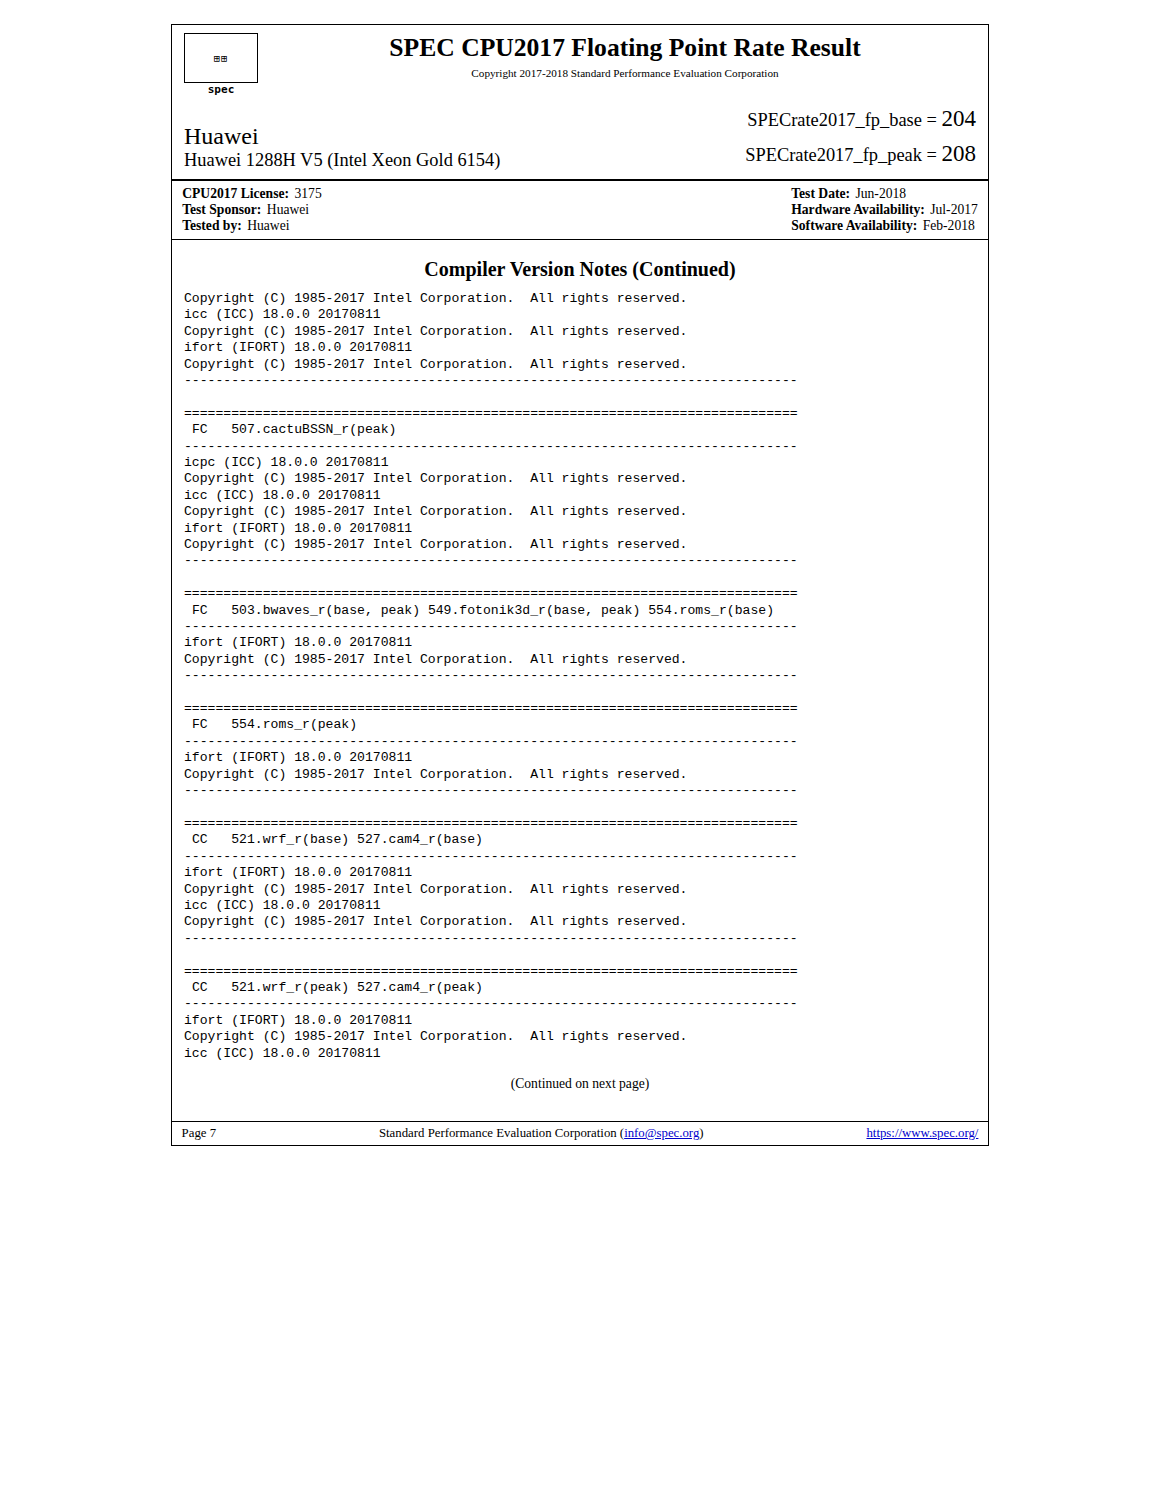⊞⊞
spec
SPEC CPU2017 Floating Point Rate Result
Copyright 2017-2018 Standard Performance Evaluation Corporation
Huawei
Huawei 1288H V5 (Intel Xeon Gold 6154)
SPECrate2017_fp_base = 204
SPECrate2017_fp_peak = 208
CPU2017 License: 3175
Test Sponsor: Huawei
Tested by: Huawei
Test Date: Jun-2018
Hardware Availability: Jul-2017
Software Availability: Feb-2018
Compiler Version Notes (Continued)
Copyright (C) 1985-2017 Intel Corporation.  All rights reserved.
icc (ICC) 18.0.0 20170811
Copyright (C) 1985-2017 Intel Corporation.  All rights reserved.
ifort (IFORT) 18.0.0 20170811
Copyright (C) 1985-2017 Intel Corporation.  All rights reserved.
------------------------------------------------------------------------------

==============================================================================
 FC   507.cactuBSSN_r(peak)
------------------------------------------------------------------------------
icpc (ICC) 18.0.0 20170811
Copyright (C) 1985-2017 Intel Corporation.  All rights reserved.
icc (ICC) 18.0.0 20170811
Copyright (C) 1985-2017 Intel Corporation.  All rights reserved.
ifort (IFORT) 18.0.0 20170811
Copyright (C) 1985-2017 Intel Corporation.  All rights reserved.
------------------------------------------------------------------------------

==============================================================================
 FC   503.bwaves_r(base, peak) 549.fotonik3d_r(base, peak) 554.roms_r(base)
------------------------------------------------------------------------------
ifort (IFORT) 18.0.0 20170811
Copyright (C) 1985-2017 Intel Corporation.  All rights reserved.
------------------------------------------------------------------------------

==============================================================================
 FC   554.roms_r(peak)
------------------------------------------------------------------------------
ifort (IFORT) 18.0.0 20170811
Copyright (C) 1985-2017 Intel Corporation.  All rights reserved.
------------------------------------------------------------------------------

==============================================================================
 CC   521.wrf_r(base) 527.cam4_r(base)
------------------------------------------------------------------------------
ifort (IFORT) 18.0.0 20170811
Copyright (C) 1985-2017 Intel Corporation.  All rights reserved.
icc (ICC) 18.0.0 20170811
Copyright (C) 1985-2017 Intel Corporation.  All rights reserved.
------------------------------------------------------------------------------

==============================================================================
 CC   521.wrf_r(peak) 527.cam4_r(peak)
------------------------------------------------------------------------------
ifort (IFORT) 18.0.0 20170811
Copyright (C) 1985-2017 Intel Corporation.  All rights reserved.
icc (ICC) 18.0.0 20170811
(Continued on next page)
Page 7
Standard Performance Evaluation Corporation (info@spec.org)
https://www.spec.org/